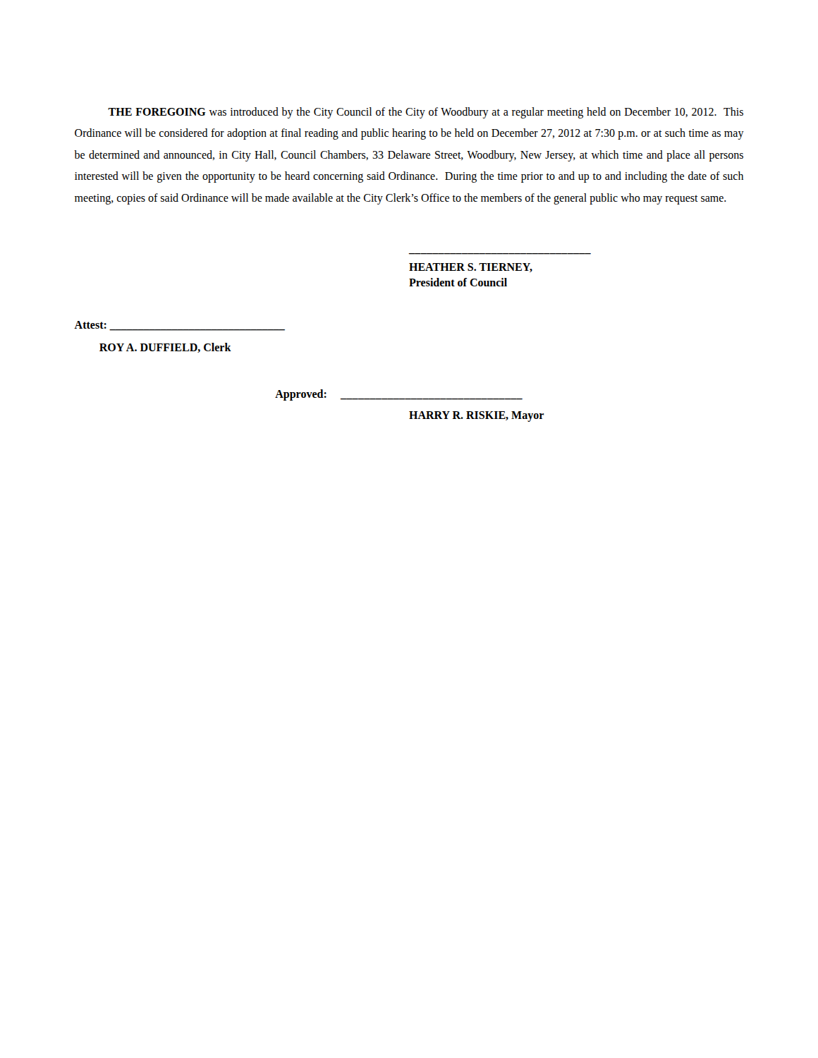THE FOREGOING was introduced by the City Council of the City of Woodbury at a regular meeting held on December 10, 2012. This Ordinance will be considered for adoption at final reading and public hearing to be held on December 27, 2012 at 7:30 p.m. or at such time as may be determined and announced, in City Hall, Council Chambers, 33 Delaware Street, Woodbury, New Jersey, at which time and place all persons interested will be given the opportunity to be heard concerning said Ordinance. During the time prior to and up to and including the date of such meeting, copies of said Ordinance will be made available at the City Clerk’s Office to the members of the general public who may request same.
_______________________________
HEATHER S. TIERNEY,
President of Council
Attest: _______________________________
ROY A. DUFFIELD, Clerk
Approved:_______________________________
HARRY R. RISKIE, Mayor